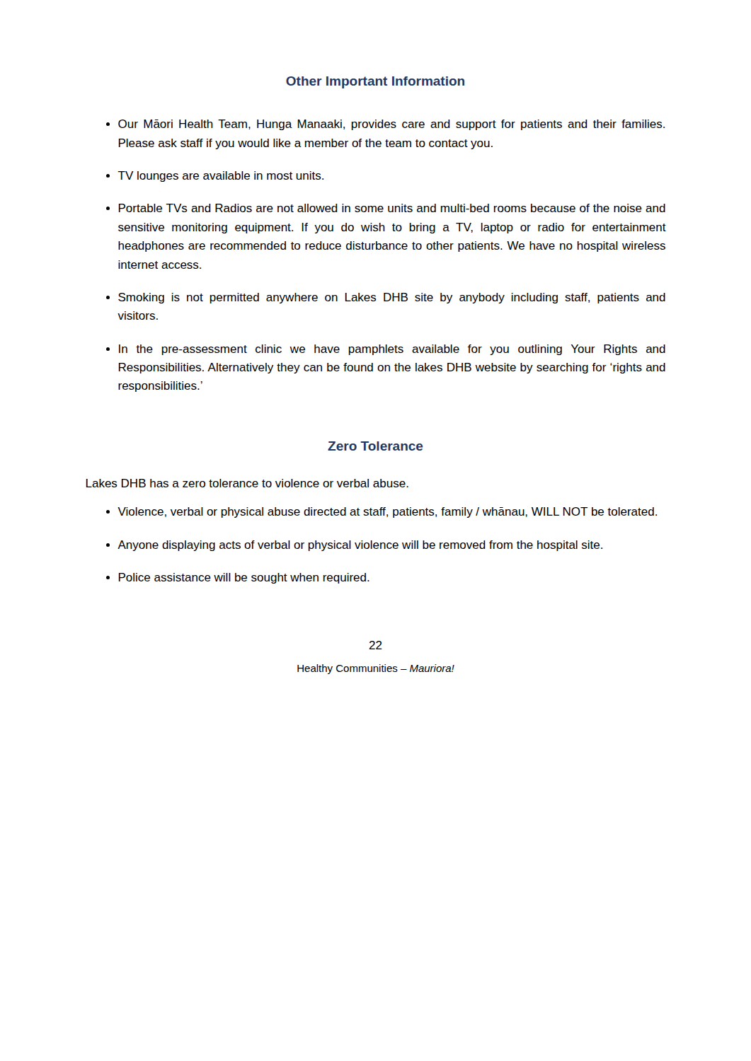Other Important Information
Our Māori Health Team, Hunga Manaaki, provides care and support for patients and their families. Please ask staff if you would like a member of the team to contact you.
TV lounges are available in most units.
Portable TVs and Radios are not allowed in some units and multi-bed rooms because of the noise and sensitive monitoring equipment. If you do wish to bring a TV, laptop or radio for entertainment headphones are recommended to reduce disturbance to other patients. We have no hospital wireless internet access.
Smoking is not permitted anywhere on Lakes DHB site by anybody including staff, patients and visitors.
In the pre-assessment clinic we have pamphlets available for you outlining Your Rights and Responsibilities. Alternatively they can be found on the lakes DHB website by searching for ‘rights and responsibilities.’
Zero Tolerance
Lakes DHB has a zero tolerance to violence or verbal abuse.
Violence, verbal or physical abuse directed at staff, patients, family / whānau, WILL NOT be tolerated.
Anyone displaying acts of verbal or physical violence will be removed from the hospital site.
Police assistance will be sought when required.
22
Healthy Communities – Mauriora!